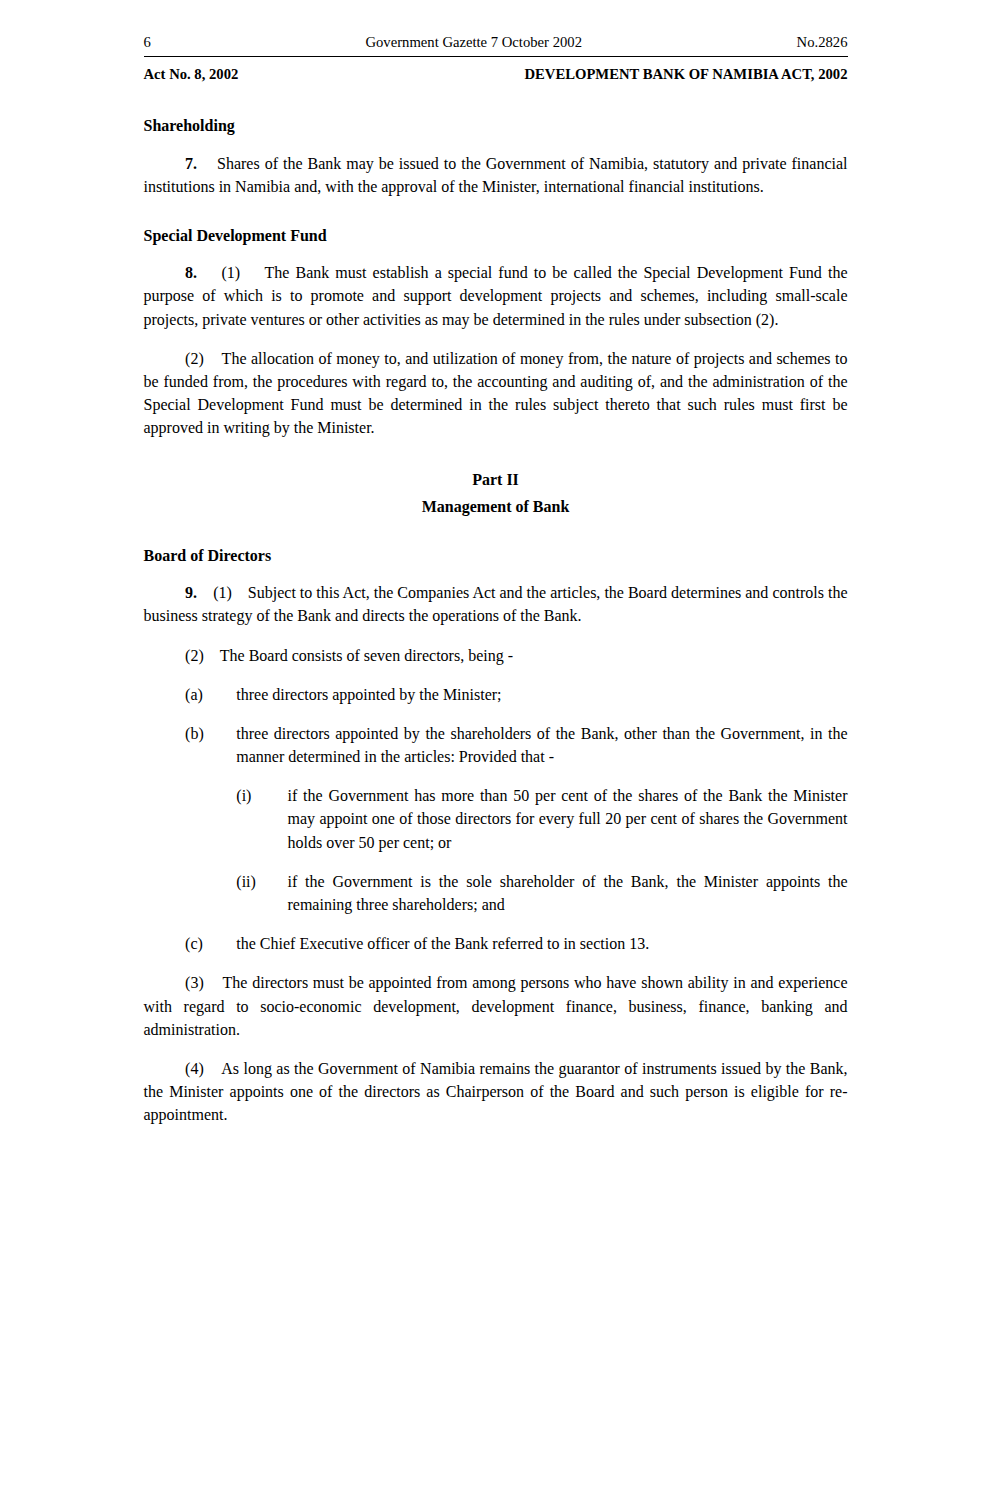6 Government Gazette 7 October 2002 No.2826
Act No. 8, 2002 DEVELOPMENT BANK OF NAMIBIA ACT, 2002
Shareholding
7. Shares of the Bank may be issued to the Government of Namibia, statutory and private financial institutions in Namibia and, with the approval of the Minister, international financial institutions.
Special Development Fund
8. (1) The Bank must establish a special fund to be called the Special Development Fund the purpose of which is to promote and support development projects and schemes, including small-scale projects, private ventures or other activities as may be determined in the rules under subsection (2).
(2) The allocation of money to, and utilization of money from, the nature of projects and schemes to be funded from, the procedures with regard to, the accounting and auditing of, and the administration of the Special Development Fund must be determined in the rules subject thereto that such rules must first be approved in writing by the Minister.
Part II
Management of Bank
Board of Directors
9. (1) Subject to this Act, the Companies Act and the articles, the Board determines and controls the business strategy of the Bank and directs the operations of the Bank.
(2) The Board consists of seven directors, being -
(a) three directors appointed by the Minister;
(b) three directors appointed by the shareholders of the Bank, other than the Government, in the manner determined in the articles: Provided that -
(i) if the Government has more than 50 per cent of the shares of the Bank the Minister may appoint one of those directors for every full 20 per cent of shares the Government holds over 50 per cent; or
(ii) if the Government is the sole shareholder of the Bank, the Minister appoints the remaining three shareholders; and
(c) the Chief Executive officer of the Bank referred to in section 13.
(3) The directors must be appointed from among persons who have shown ability in and experience with regard to socio-economic development, development finance, business, finance, banking and administration.
(4) As long as the Government of Namibia remains the guarantor of instruments issued by the Bank, the Minister appoints one of the directors as Chairperson of the Board and such person is eligible for re-appointment.